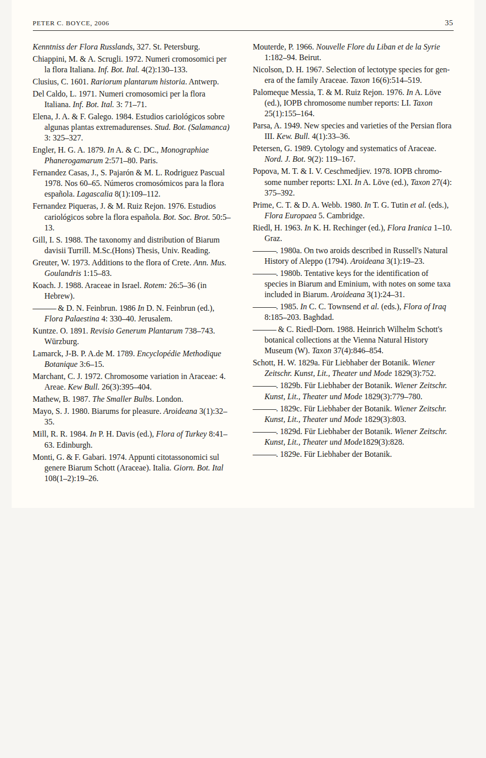Peter C. Boyce, 2006 35
Kenntniss der Flora Russlands, 327. St. Petersburg.
Chiappini, M. & A. Scrugli. 1972. Numeri cromosomici per la flora Italiana. Inf. Bot. Ital. 4(2):130–133.
Clusius, C. 1601. Rariorum plantarum historia. Antwerp.
Del Caldo, L. 1971. Numeri cromosomici per la flora Italiana. Inf. Bot. Ital. 3: 71–71.
Elena, J. A. & F. Galego. 1984. Estudios cariológicos sobre algunas plantas extremadurenses. Stud. Bot. (Salamanca) 3: 325–327.
Engler, H. G. A. 1879. In A. & C. DC., Monographiae Phanerogamarum 2:571–80. Paris.
Fernandez Casas, J., S. Pajarón & M. L. Rodriguez Pascual 1978. Nos 60–65. Números cromosómicos para la flora española. Lagascalia 8(1):109–112.
Fernandez Piqueras, J. & M. Ruiz Rejon. 1976. Estudios cariológicos sobre la flora española. Bot. Soc. Brot. 50:5–13.
Gill, I. S. 1988. The taxonomy and distribution of Biarum davisii Turrill. M.Sc.(Hons) Thesis, Univ. Reading.
Greuter, W. 1973. Additions to the flora of Crete. Ann. Mus. Goulandris 1:15–83.
Koach. J. 1988. Araceae in Israel. Rotem: 26:5–36 (in Hebrew).
——— & D. N. Feinbrun. 1986 In D. N. Feinbrun (ed.), Flora Palaestina 4: 330–40. Jerusalem.
Kuntze. O. 1891. Revisio Generum Plantarum 738–743. Würzburg.
Lamarck, J-B. P. A.de M. 1789. Encyclopédie Methodique Botanique 3:6–15.
Marchant, C. J. 1972. Chromosome variation in Araceae: 4. Areae. Kew Bull. 26(3):395–404.
Mathew, B. 1987. The Smaller Bulbs. London.
Mayo, S. J. 1980. Biarums for pleasure. Aroideana 3(1):32–35.
Mill, R. R. 1984. In P. H. Davis (ed.), Flora of Turkey 8:41–63. Edinburgh.
Monti, G. & F. Gabari. 1974. Appunti citotassonomici sul genere Biarum Schott (Araceae). Italia. Giorn. Bot. Ital 108(1–2):19–26.
Mouterde, P. 1966. Nouvelle Flore du Liban et de la Syrie 1:182–94. Beirut.
Nicolson, D. H. 1967. Selection of lectotype species for genera of the family Araceae. Taxon 16(6):514–519.
Palomeque Messia, T. & M. Ruiz Rejon. 1976. In A. Löve (ed.), IOPB chromosome number reports: LI. Taxon 25(1):155–164.
Parsa, A. 1949. New species and varieties of the Persian flora III. Kew. Bull. 4(1):33–36.
Petersen, G. 1989. Cytology and systematics of Araceae. Nord. J. Bot. 9(2): 119–167.
Popova, M. T. & I. V. Ceschmedjiev. 1978. IOPB chromosome number reports: LXI. In A. Löve (ed.), Taxon 27(4): 375–392.
Prime, C. T. & D. A. Webb. 1980. In T. G. Tutin et al. (eds.), Flora Europaea 5. Cambridge.
Riedl, H. 1963. In K. H. Rechinger (ed.), Flora Iranica 1–10. Graz.
———. 1980a. On two aroids described in Russell's Natural History of Aleppo (1794). Aroideana 3(1):19–23.
———. 1980b. Tentative keys for the identification of species in Biarum and Eminium, with notes on some taxa included in Biarum. Aroideana 3(1):24–31.
———. 1985. In C. C. Townsend et al. (eds.), Flora of Iraq 8:185–203. Baghdad.
——— & C. Riedl-Dorn. 1988. Heinrich Wilhelm Schott's botanical collections at the Vienna Natural History Museum (W). Taxon 37(4):846–854.
Schott, H. W. 1829a. Für Liebhaber der Botanik. Wiener Zeitschr. Kunst, Lit., Theater und Mode 1829(3):752.
———. 1829b. Für Liebhaber der Botanik. Wiener Zeitschr. Kunst, Lit., Theater und Mode 1829(3):779–780.
———. 1829c. Für Liebhaber der Botanik. Wiener Zeitschr. Kunst, Lit., Theater und Mode 1829(3):803.
———. 1829d. Für Liebhaber der Botanik. Wiener Zeitschr. Kunst, Lit., Theater und Mode1829(3):828.
———. 1829e. Für Liebhaber der Botanik.